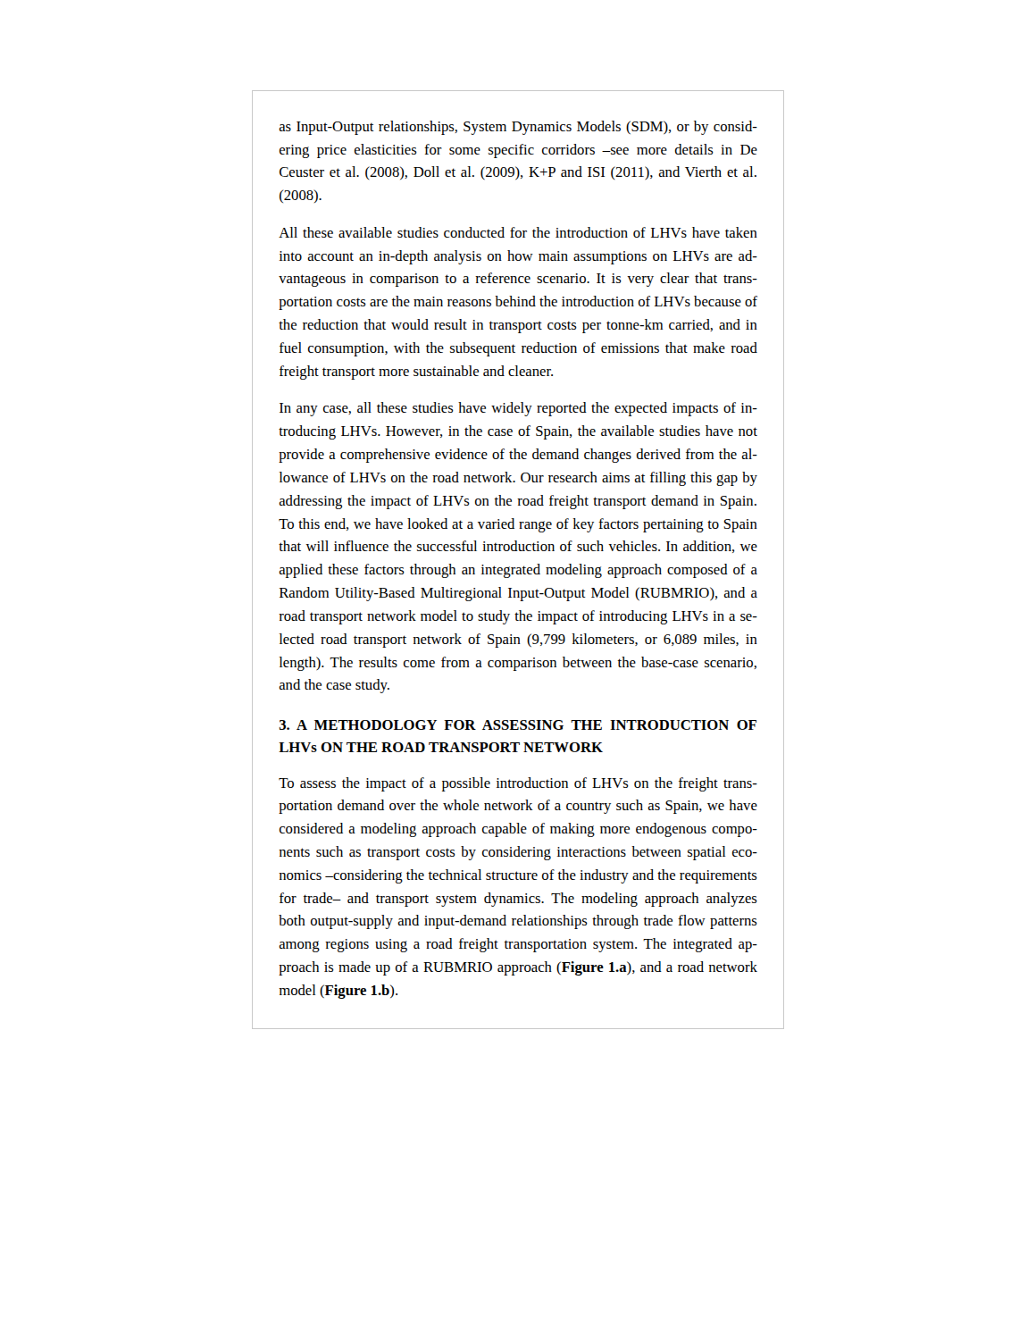as Input-Output relationships, System Dynamics Models (SDM), or by considering price elasticities for some specific corridors –see more details in De Ceuster et al. (2008), Doll et al. (2009), K+P and ISI (2011), and Vierth et al. (2008).
All these available studies conducted for the introduction of LHVs have taken into account an in-depth analysis on how main assumptions on LHVs are advantageous in comparison to a reference scenario. It is very clear that transportation costs are the main reasons behind the introduction of LHVs because of the reduction that would result in transport costs per tonne-km carried, and in fuel consumption, with the subsequent reduction of emissions that make road freight transport more sustainable and cleaner.
In any case, all these studies have widely reported the expected impacts of introducing LHVs. However, in the case of Spain, the available studies have not provide a comprehensive evidence of the demand changes derived from the allowance of LHVs on the road network. Our research aims at filling this gap by addressing the impact of LHVs on the road freight transport demand in Spain. To this end, we have looked at a varied range of key factors pertaining to Spain that will influence the successful introduction of such vehicles. In addition, we applied these factors through an integrated modeling approach composed of a Random Utility-Based Multiregional Input-Output Model (RUBMRIO), and a road transport network model to study the impact of introducing LHVs in a selected road transport network of Spain (9,799 kilometers, or 6,089 miles, in length). The results come from a comparison between the base-case scenario, and the case study.
3. A METHODOLOGY FOR ASSESSING THE INTRODUCTION OF LHVs ON THE ROAD TRANSPORT NETWORK
To assess the impact of a possible introduction of LHVs on the freight transportation demand over the whole network of a country such as Spain, we have considered a modeling approach capable of making more endogenous components such as transport costs by considering interactions between spatial economics –considering the technical structure of the industry and the requirements for trade– and transport system dynamics. The modeling approach analyzes both output-supply and input-demand relationships through trade flow patterns among regions using a road freight transportation system. The integrated approach is made up of a RUBMRIO approach (Figure 1.a), and a road network model (Figure 1.b).